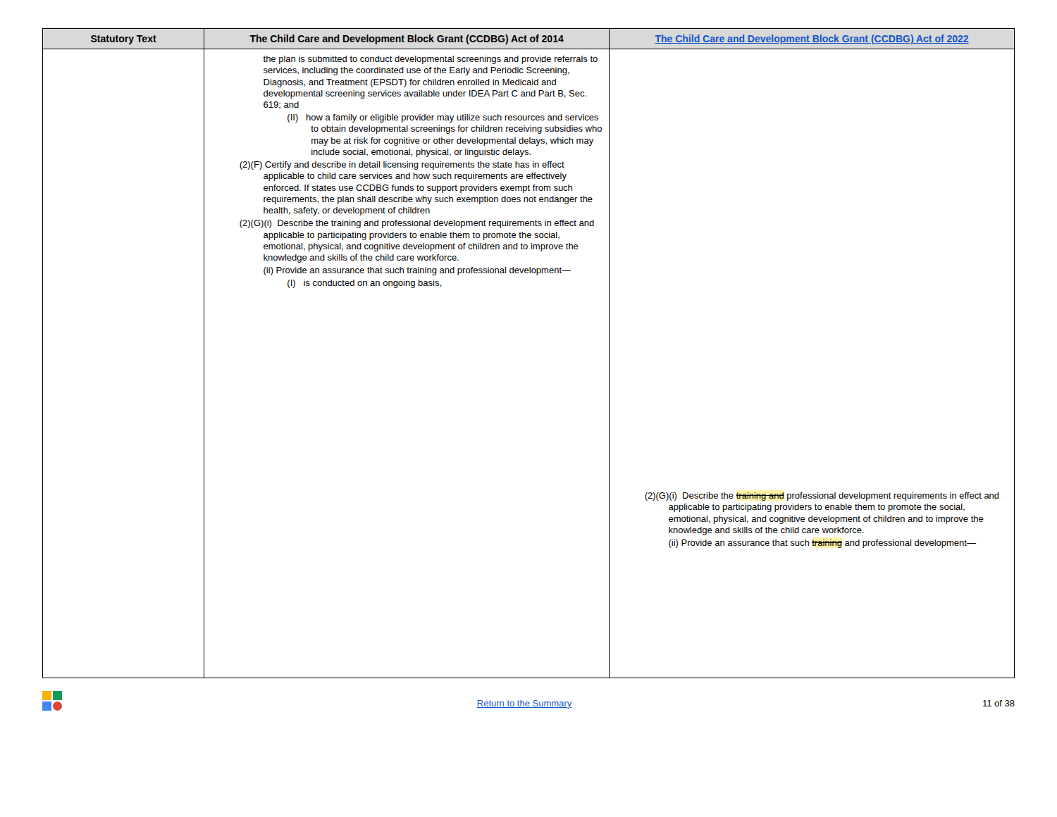| Statutory Text | The Child Care and Development Block Grant (CCDBG) Act of 2014 | The Child Care and Development Block Grant (CCDBG) Act of 2022 |
| --- | --- | --- |
| | the plan is submitted to conduct developmental screenings and provide referrals to services, including the coordinated use of the Early and Periodic Screening, Diagnosis, and Treatment (EPSDT) for children enrolled in Medicaid and developmental screening services available under IDEA Part C and Part B, Sec. 619; and (II) how a family or eligible provider may utilize such resources and services to obtain developmental screenings for children receiving subsidies who may be at risk for cognitive or other developmental delays, which may include social, emotional, physical, or linguistic delays. (2)(F) Certify and describe in detail licensing requirements the state has in effect applicable to child care services and how such requirements are effectively enforced. If states use CCDBG funds to support providers exempt from such requirements, the plan shall describe why such exemption does not endanger the health, safety, or development of children (2)(G)(i) Describe the training and professional development requirements in effect and applicable to participating providers to enable them to promote the social, emotional, physical, and cognitive development of children and to improve the knowledge and skills of the child care workforce. (ii) Provide an assurance that such training and professional development— (I) is conducted on an ongoing basis, | (2)(G)(i) Describe the training and professional development requirements in effect and applicable to participating providers to enable them to promote the social, emotional, physical, and cognitive development of children and to improve the knowledge and skills of the child care workforce. (ii) Provide an assurance that such training and professional development— |
Return to the Summary
11 of 38